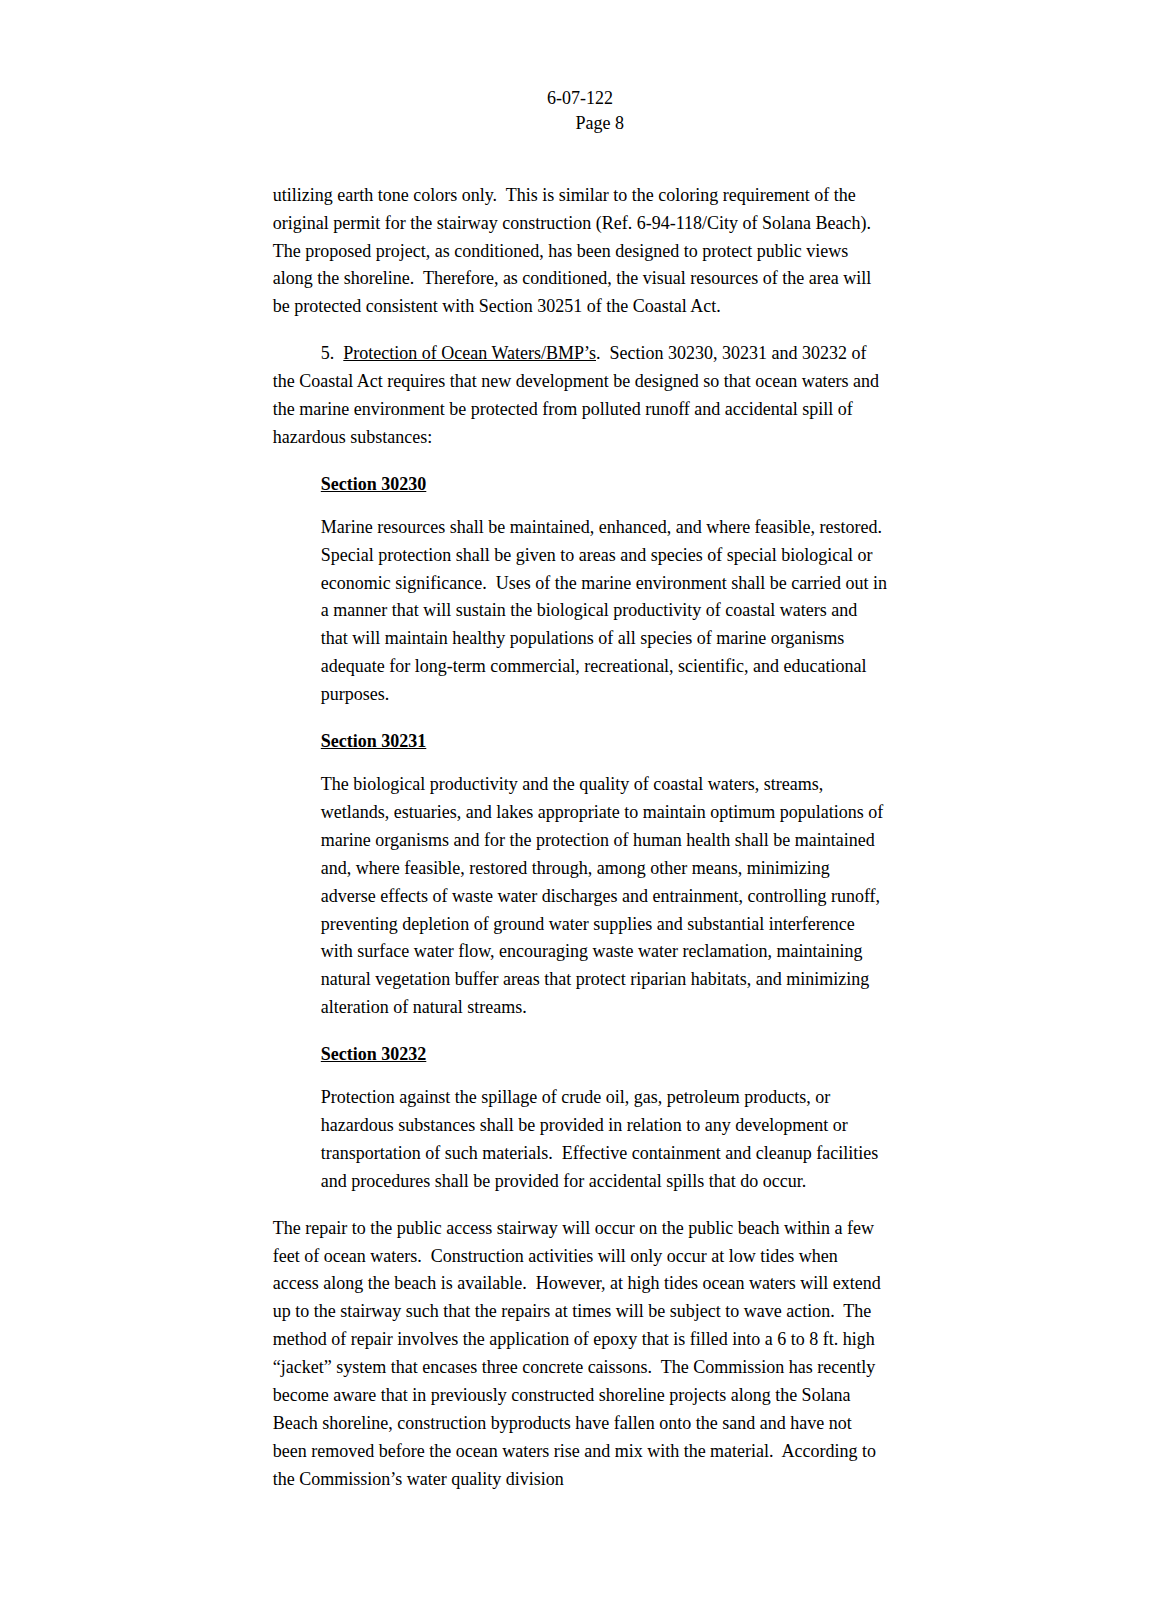6-07-122 Page 8
utilizing earth tone colors only. This is similar to the coloring requirement of the original permit for the stairway construction (Ref. 6-94-118/City of Solana Beach). The proposed project, as conditioned, has been designed to protect public views along the shoreline. Therefore, as conditioned, the visual resources of the area will be protected consistent with Section 30251 of the Coastal Act.
5. Protection of Ocean Waters/BMP’s. Section 30230, 30231 and 30232 of the Coastal Act requires that new development be designed so that ocean waters and the marine environment be protected from polluted runoff and accidental spill of hazardous substances:
Section 30230
Marine resources shall be maintained, enhanced, and where feasible, restored. Special protection shall be given to areas and species of special biological or economic significance. Uses of the marine environment shall be carried out in a manner that will sustain the biological productivity of coastal waters and that will maintain healthy populations of all species of marine organisms adequate for long-term commercial, recreational, scientific, and educational purposes.
Section 30231
The biological productivity and the quality of coastal waters, streams, wetlands, estuaries, and lakes appropriate to maintain optimum populations of marine organisms and for the protection of human health shall be maintained and, where feasible, restored through, among other means, minimizing adverse effects of waste water discharges and entrainment, controlling runoff, preventing depletion of ground water supplies and substantial interference with surface water flow, encouraging waste water reclamation, maintaining natural vegetation buffer areas that protect riparian habitats, and minimizing alteration of natural streams.
Section 30232
Protection against the spillage of crude oil, gas, petroleum products, or hazardous substances shall be provided in relation to any development or transportation of such materials. Effective containment and cleanup facilities and procedures shall be provided for accidental spills that do occur.
The repair to the public access stairway will occur on the public beach within a few feet of ocean waters. Construction activities will only occur at low tides when access along the beach is available. However, at high tides ocean waters will extend up to the stairway such that the repairs at times will be subject to wave action. The method of repair involves the application of epoxy that is filled into a 6 to 8 ft. high “jacket” system that encases three concrete caissons. The Commission has recently become aware that in previously constructed shoreline projects along the Solana Beach shoreline, construction byproducts have fallen onto the sand and have not been removed before the ocean waters rise and mix with the material. According to the Commission’s water quality division